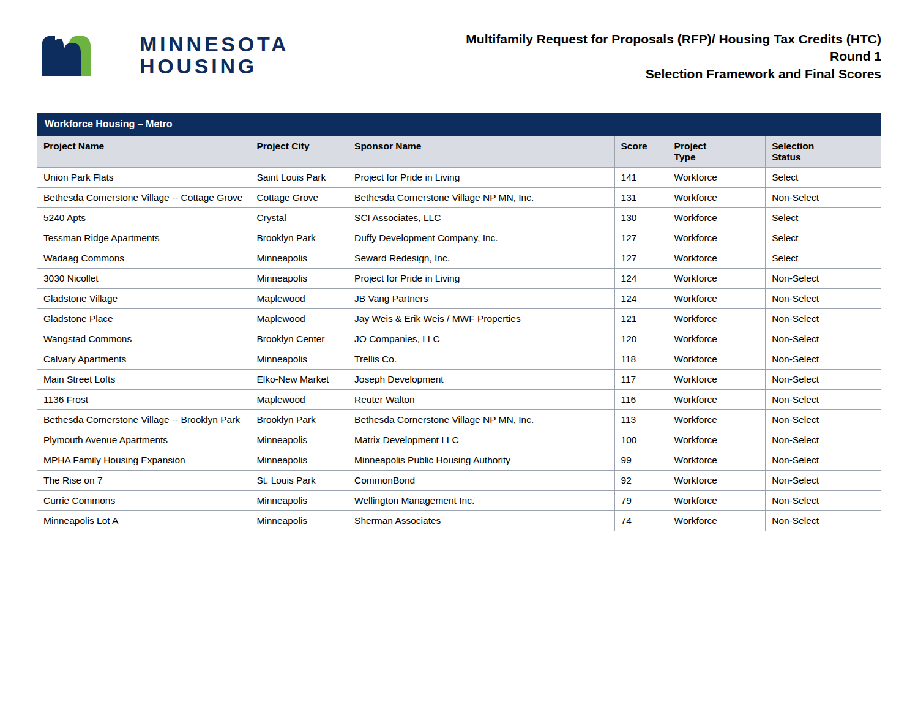MINNESOTA HOUSING
Multifamily Request for Proposals (RFP)/ Housing Tax Credits (HTC)
Round 1
Selection Framework and Final Scores
Workforce Housing – Metro
| Project Name | Project City | Sponsor Name | Score | Project Type | Selection Status |
| --- | --- | --- | --- | --- | --- |
| Union Park Flats | Saint Louis Park | Project for Pride in Living | 141 | Workforce | Select |
| Bethesda Cornerstone Village -- Cottage Grove | Cottage Grove | Bethesda Cornerstone Village NP MN, Inc. | 131 | Workforce | Non-Select |
| 5240 Apts | Crystal | SCI Associates, LLC | 130 | Workforce | Select |
| Tessman Ridge Apartments | Brooklyn Park | Duffy Development Company, Inc. | 127 | Workforce | Select |
| Wadaag Commons | Minneapolis | Seward Redesign, Inc. | 127 | Workforce | Select |
| 3030 Nicollet | Minneapolis | Project for Pride in Living | 124 | Workforce | Non-Select |
| Gladstone Village | Maplewood | JB Vang Partners | 124 | Workforce | Non-Select |
| Gladstone Place | Maplewood | Jay Weis & Erik Weis / MWF Properties | 121 | Workforce | Non-Select |
| Wangstad Commons | Brooklyn Center | JO Companies, LLC | 120 | Workforce | Non-Select |
| Calvary Apartments | Minneapolis | Trellis Co. | 118 | Workforce | Non-Select |
| Main Street Lofts | Elko-New Market | Joseph Development | 117 | Workforce | Non-Select |
| 1136 Frost | Maplewood | Reuter Walton | 116 | Workforce | Non-Select |
| Bethesda Cornerstone Village -- Brooklyn Park | Brooklyn Park | Bethesda Cornerstone Village NP MN, Inc. | 113 | Workforce | Non-Select |
| Plymouth Avenue Apartments | Minneapolis | Matrix Development LLC | 100 | Workforce | Non-Select |
| MPHA Family Housing Expansion | Minneapolis | Minneapolis Public Housing Authority | 99 | Workforce | Non-Select |
| The Rise on 7 | St. Louis Park | CommonBond | 92 | Workforce | Non-Select |
| Currie Commons | Minneapolis | Wellington Management Inc. | 79 | Workforce | Non-Select |
| Minneapolis Lot A | Minneapolis | Sherman Associates | 74 | Workforce | Non-Select |